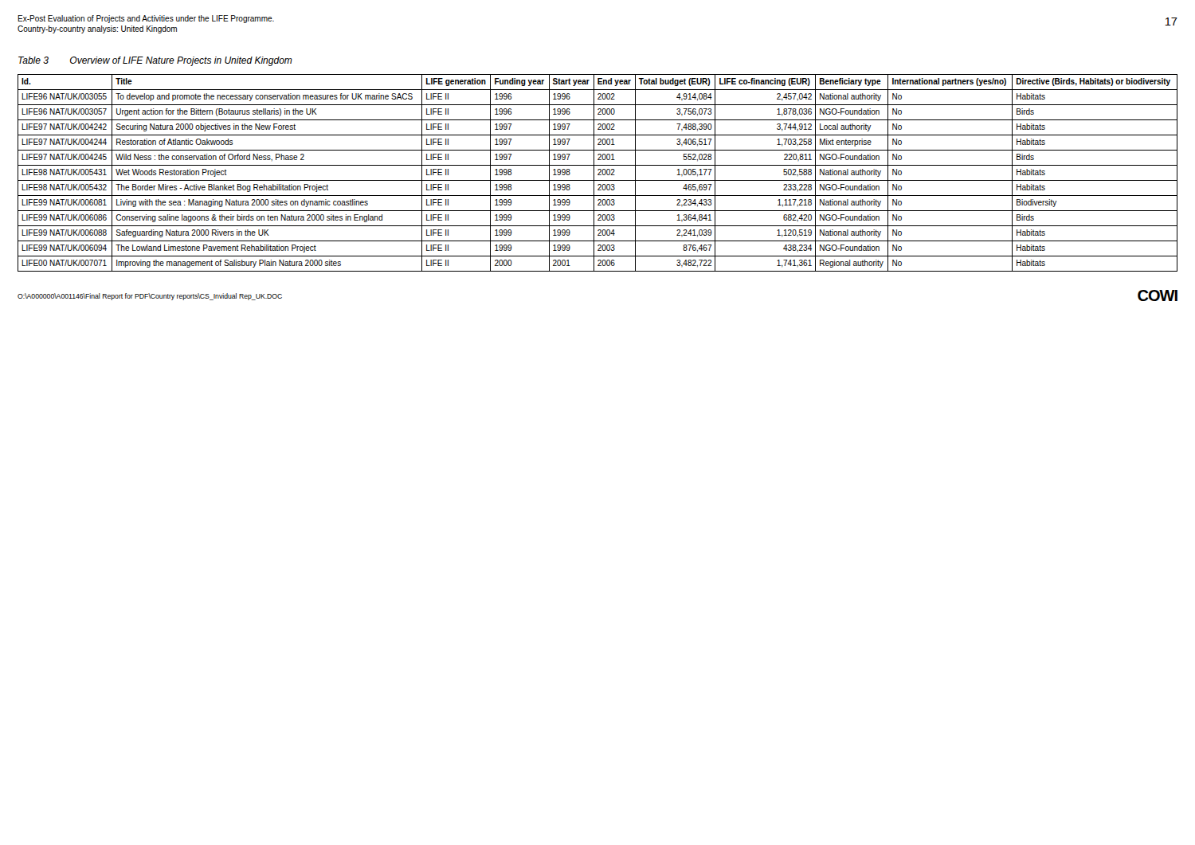Ex-Post Evaluation of Projects and Activities under the LIFE Programme.
Country-by-country analysis: United Kingdom
17
Table 3 Overview of LIFE Nature Projects in United Kingdom
| Id. | Title | LIFE generation | Funding year | Start year | End year | Total budget (EUR) | LIFE co-financing (EUR) | Beneficiary type | International partners (yes/no) | Directive (Birds, Habitats) or biodiversity |
| --- | --- | --- | --- | --- | --- | --- | --- | --- | --- | --- |
| LIFE96 NAT/UK/003055 | To develop and promote the necessary conservation measures for UK marine SACS | LIFE II | 1996 | 1996 | 2002 | 4,914,084 | 2,457,042 | National authority | No | Habitats |
| LIFE96 NAT/UK/003057 | Urgent action for the Bittern (Botaurus stellaris) in the UK | LIFE II | 1996 | 1996 | 2000 | 3,756,073 | 1,878,036 | NGO-Foundation | No | Birds |
| LIFE97 NAT/UK/004242 | Securing Natura 2000 objectives in the New Forest | LIFE II | 1997 | 1997 | 2002 | 7,488,390 | 3,744,912 | Local authority | No | Habitats |
| LIFE97 NAT/UK/004244 | Restoration of Atlantic Oakwoods | LIFE II | 1997 | 1997 | 2001 | 3,406,517 | 1,703,258 | Mixt enterprise | No | Habitats |
| LIFE97 NAT/UK/004245 | Wild Ness : the conservation of Orford Ness, Phase 2 | LIFE II | 1997 | 1997 | 2001 | 552,028 | 220,811 | NGO-Foundation | No | Birds |
| LIFE98 NAT/UK/005431 | Wet Woods Restoration Project | LIFE II | 1998 | 1998 | 2002 | 1,005,177 | 502,588 | National authority | No | Habitats |
| LIFE98 NAT/UK/005432 | The Border Mires - Active Blanket Bog Rehabilitation Project | LIFE II | 1998 | 1998 | 2003 | 465,697 | 233,228 | NGO-Foundation | No | Habitats |
| LIFE99 NAT/UK/006081 | Living with the sea : Managing Natura 2000 sites on dynamic coastlines | LIFE II | 1999 | 1999 | 2003 | 2,234,433 | 1,117,218 | National authority | No | Biodiversity |
| LIFE99 NAT/UK/006086 | Conserving saline lagoons & their birds on ten Natura 2000 sites in England | LIFE II | 1999 | 1999 | 2003 | 1,364,841 | 682,420 | NGO-Foundation | No | Birds |
| LIFE99 NAT/UK/006088 | Safeguarding Natura 2000 Rivers in the UK | LIFE II | 1999 | 1999 | 2004 | 2,241,039 | 1,120,519 | National authority | No | Habitats |
| LIFE99 NAT/UK/006094 | The Lowland Limestone Pavement Rehabilitation Project | LIFE II | 1999 | 1999 | 2003 | 876,467 | 438,234 | NGO-Foundation | No | Habitats |
| LIFE00 NAT/UK/007071 | Improving the management of Salisbury Plain Natura 2000 sites | LIFE II | 2000 | 2001 | 2006 | 3,482,722 | 1,741,361 | Regional authority | No | Habitats |
O:\A000000\A001146\Final Report for PDF\Country reports\CS_Invidual Rep_UK.DOC COWI